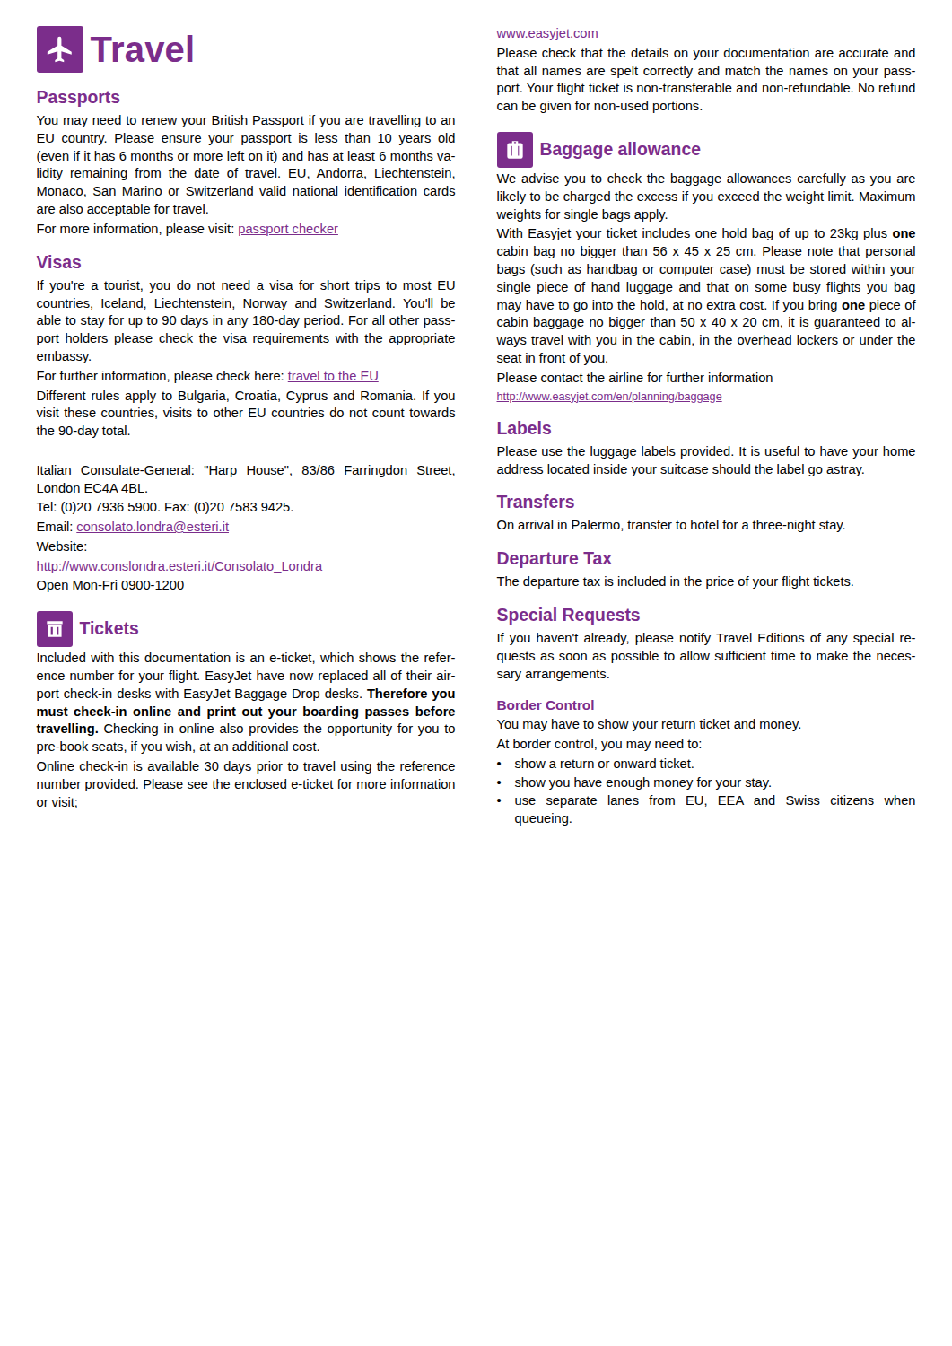Travel
Passports
You may need to renew your British Passport if you are travelling to an EU country. Please ensure your passport is less than 10 years old (even if it has 6 months or more left on it) and has at least 6 months validity remaining from the date of travel. EU, Andorra, Liechtenstein, Monaco, San Marino or Switzerland valid national identification cards are also acceptable for travel.
For more information, please visit: passport checker
Visas
If you're a tourist, you do not need a visa for short trips to most EU countries, Iceland, Liechtenstein, Norway and Switzerland. You'll be able to stay for up to 90 days in any 180-day period. For all other passport holders please check the visa requirements with the appropriate embassy.
For further information, please check here: travel to the EU
Different rules apply to Bulgaria, Croatia, Cyprus and Romania. If you visit these countries, visits to other EU countries do not count towards the 90-day total.
Italian Consulate-General: "Harp House", 83/86 Farringdon Street, London EC4A 4BL.
Tel: (0)20 7936 5900. Fax: (0)20 7583 9425.
Email: consolato.londra@esteri.it
Website:
http://www.conslondra.esteri.it/Consolato_Londra
Open Mon-Fri 0900-1200
Tickets
Included with this documentation is an e-ticket, which shows the reference number for your flight. EasyJet have now replaced all of their airport check-in desks with EasyJet Baggage Drop desks. Therefore you must check-in online and print out your boarding passes before travelling. Checking in online also provides the opportunity for you to pre-book seats, if you wish, at an additional cost.
Online check-in is available 30 days prior to travel using the reference number provided. Please see the enclosed e-ticket for more information or visit;
www.easyjet.com
Please check that the details on your documentation are accurate and that all names are spelt correctly and match the names on your passport. Your flight ticket is non-transferable and non-refundable. No refund can be given for non-used portions.
Baggage allowance
We advise you to check the baggage allowances carefully as you are likely to be charged the excess if you exceed the weight limit. Maximum weights for single bags apply.
With Easyjet your ticket includes one hold bag of up to 23kg plus one cabin bag no bigger than 56 x 45 x 25 cm. Please note that personal bags (such as handbag or computer case) must be stored within your single piece of hand luggage and that on some busy flights you bag may have to go into the hold, at no extra cost. If you bring one piece of cabin baggage no bigger than 50 x 40 x 20 cm, it is guaranteed to always travel with you in the cabin, in the overhead lockers or under the seat in front of you.
Please contact the airline for further information
http://www.easyjet.com/en/planning/baggage
Labels
Please use the luggage labels provided. It is useful to have your home address located inside your suitcase should the label go astray.
Transfers
On arrival in Palermo, transfer to hotel for a three-night stay.
Departure Tax
The departure tax is included in the price of your flight tickets.
Special Requests
If you haven't already, please notify Travel Editions of any special requests as soon as possible to allow sufficient time to make the necessary arrangements.
Border Control
You may have to show your return ticket and money.
At border control, you may need to:
•show a return or onward ticket.
•show you have enough money for your stay.
•use separate lanes from EU, EEA and Swiss citizens when queueing.